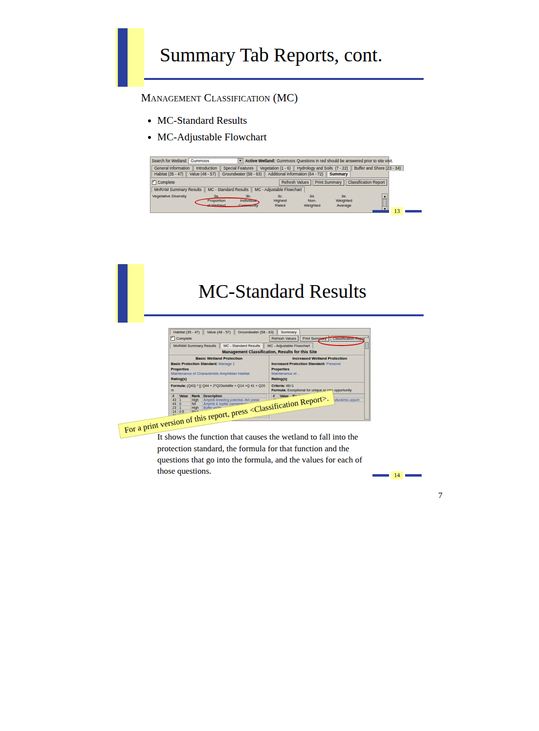Summary Tab Reports, cont.
Management Classification (MC)
MC-Standard Results
MC-Adjustable Flowchart
Search for Wetland: Gummoos Active Wetland: Gummoos Questions in red should be answered prior to site visit.
General Information Introduction Special Features Vegetation (1 - 6) Hydrology and Soils (7 - 22) Buffer and Shore (23 - 34)
Habitat (35 - 47) Value (48 - 57) Groundwater (58 - 63) Additional Information (64 - 72) Summary
Complete Refresh Values Print Summary Classification Report
MnRAM Summary Results MC - Standard Results MC - Adjustable Flowchart
Vegetative Diversity
3a.
Proportion
of Wetland
3b.
Individual
Community
3c.
Highest
Rated
3d.
Non-
Weighted
3e.
Weighted
Average
▲
▼
13
MC-Standard Results
Habitat (35 - 47) Value (48 - 57) Groundwater (58 - 63) Summary
Complete Refresh Values Print Summary Classification Report
MnRAM Summary Results MC - Standard Results MC - Adjustable Flowchart
Management Classification, Results for this Site
Basic Wetland Protection
Basic Protection Standard: Manage 1
Properties
Maintenance of Characteristic Amphibian Habitat
Rating(s)
Increased Wetland Protection
Increased Protection Standard: Preserve
Properties
Maintenance of…
Rating(s)
Formula: (Q43) * [( Q44 + 2*Q23wildlife + Q14 +Q 41 + Q20 m
Criteria: 48=1
Formula: Exceptional for unique or rare opportunity
| # | Value | Rank | Description |
| --- | --- | --- | --- |
| 43 | 1 | High | Amphib breeding potential--fish prese |
| 44 | 0 | N4 | Amphib & reptile overwintering habita |
| 23 | 1 | High | Buffer width |
| 14 | 0.5 | Mod | Upland land use |
| 41 | 0.5 | Mod | Wildlife barriers |
| # | Value | Rank | Description |
| --- | --- | --- | --- |
| 48 | 1 | High | Unique/rare educ./cultural/rec.opport |
For a print version of this report, press <Classification Report>.
It shows the function that causes the wetland to fall into the protection standard, the formula for that function and the questions that go into the formula, and the values for each of those questions.
14
7